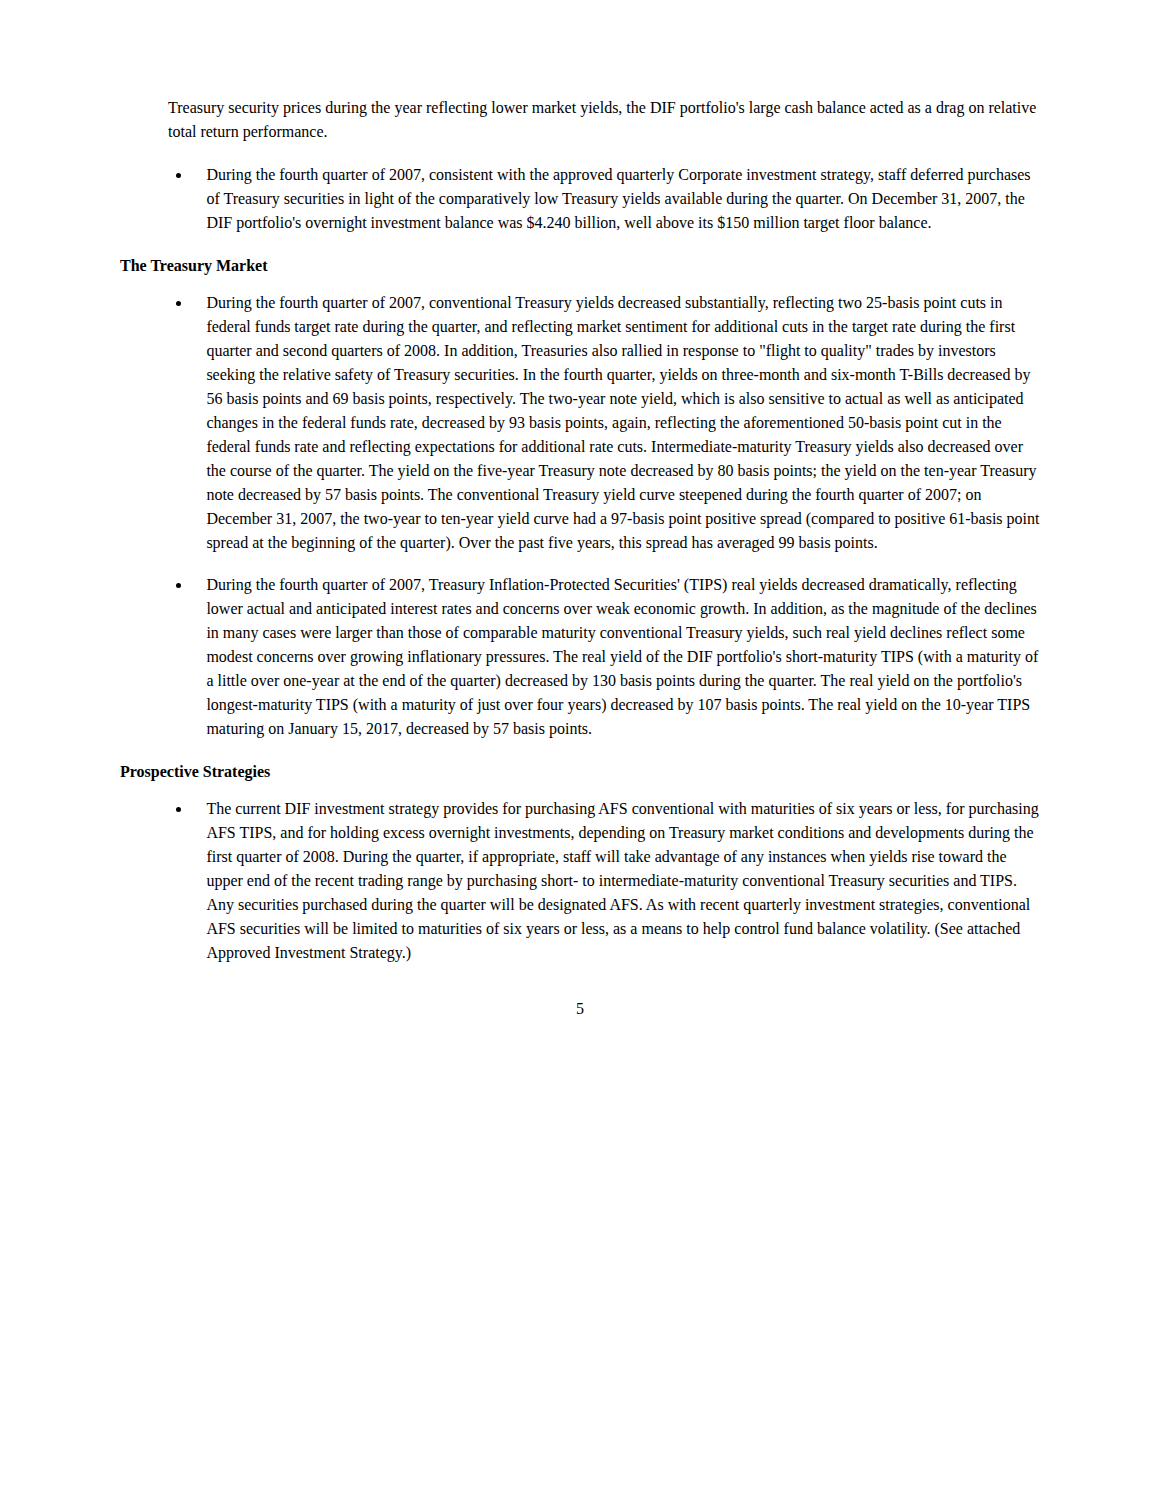Treasury security prices during the year reflecting lower market yields, the DIF portfolio's large cash balance acted as a drag on relative total return performance.
During the fourth quarter of 2007, consistent with the approved quarterly Corporate investment strategy, staff deferred purchases of Treasury securities in light of the comparatively low Treasury yields available during the quarter. On December 31, 2007, the DIF portfolio's overnight investment balance was $4.240 billion, well above its $150 million target floor balance.
The Treasury Market
During the fourth quarter of 2007, conventional Treasury yields decreased substantially, reflecting two 25-basis point cuts in federal funds target rate during the quarter, and reflecting market sentiment for additional cuts in the target rate during the first quarter and second quarters of 2008. In addition, Treasuries also rallied in response to "flight to quality" trades by investors seeking the relative safety of Treasury securities. In the fourth quarter, yields on three-month and six-month T-Bills decreased by 56 basis points and 69 basis points, respectively. The two-year note yield, which is also sensitive to actual as well as anticipated changes in the federal funds rate, decreased by 93 basis points, again, reflecting the aforementioned 50-basis point cut in the federal funds rate and reflecting expectations for additional rate cuts. Intermediate-maturity Treasury yields also decreased over the course of the quarter. The yield on the five-year Treasury note decreased by 80 basis points; the yield on the ten-year Treasury note decreased by 57 basis points. The conventional Treasury yield curve steepened during the fourth quarter of 2007; on December 31, 2007, the two-year to ten-year yield curve had a 97-basis point positive spread (compared to positive 61-basis point spread at the beginning of the quarter). Over the past five years, this spread has averaged 99 basis points.
During the fourth quarter of 2007, Treasury Inflation-Protected Securities' (TIPS) real yields decreased dramatically, reflecting lower actual and anticipated interest rates and concerns over weak economic growth. In addition, as the magnitude of the declines in many cases were larger than those of comparable maturity conventional Treasury yields, such real yield declines reflect some modest concerns over growing inflationary pressures. The real yield of the DIF portfolio's short-maturity TIPS (with a maturity of a little over one-year at the end of the quarter) decreased by 130 basis points during the quarter. The real yield on the portfolio's longest-maturity TIPS (with a maturity of just over four years) decreased by 107 basis points. The real yield on the 10-year TIPS maturing on January 15, 2017, decreased by 57 basis points.
Prospective Strategies
The current DIF investment strategy provides for purchasing AFS conventional with maturities of six years or less, for purchasing AFS TIPS, and for holding excess overnight investments, depending on Treasury market conditions and developments during the first quarter of 2008. During the quarter, if appropriate, staff will take advantage of any instances when yields rise toward the upper end of the recent trading range by purchasing short- to intermediate-maturity conventional Treasury securities and TIPS. Any securities purchased during the quarter will be designated AFS. As with recent quarterly investment strategies, conventional AFS securities will be limited to maturities of six years or less, as a means to help control fund balance volatility. (See attached Approved Investment Strategy.)
5